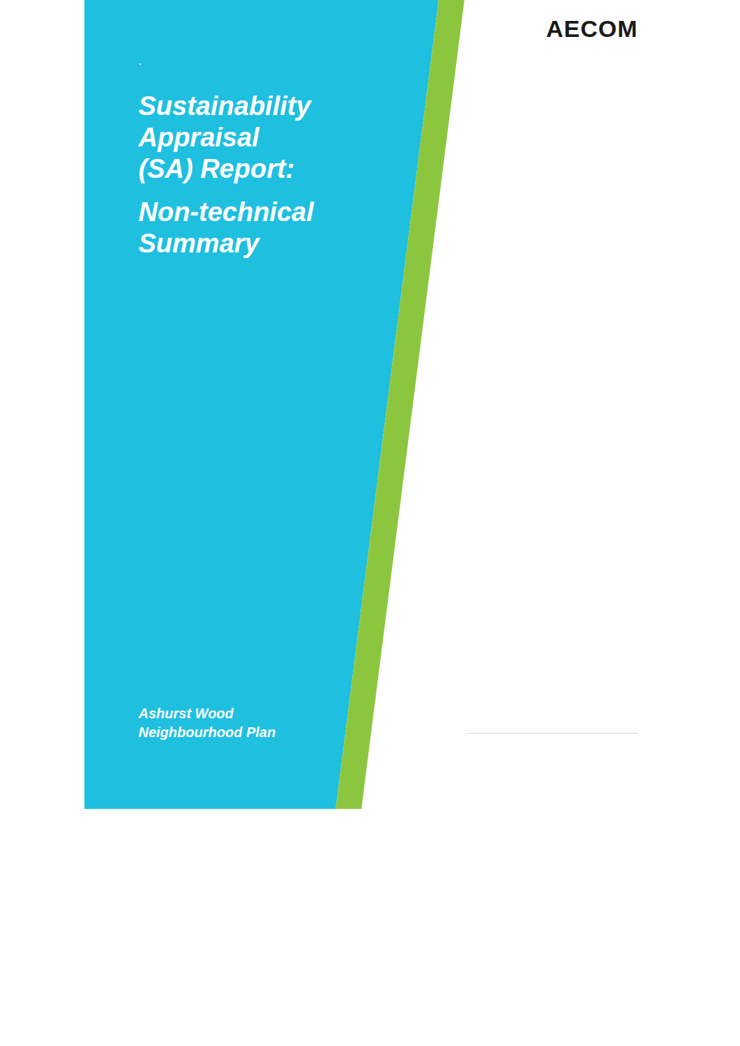AECOM
.
Sustainability Appraisal (SA) Report:
Non-technical Summary
Ashurst Wood
Neighbourhood Plan